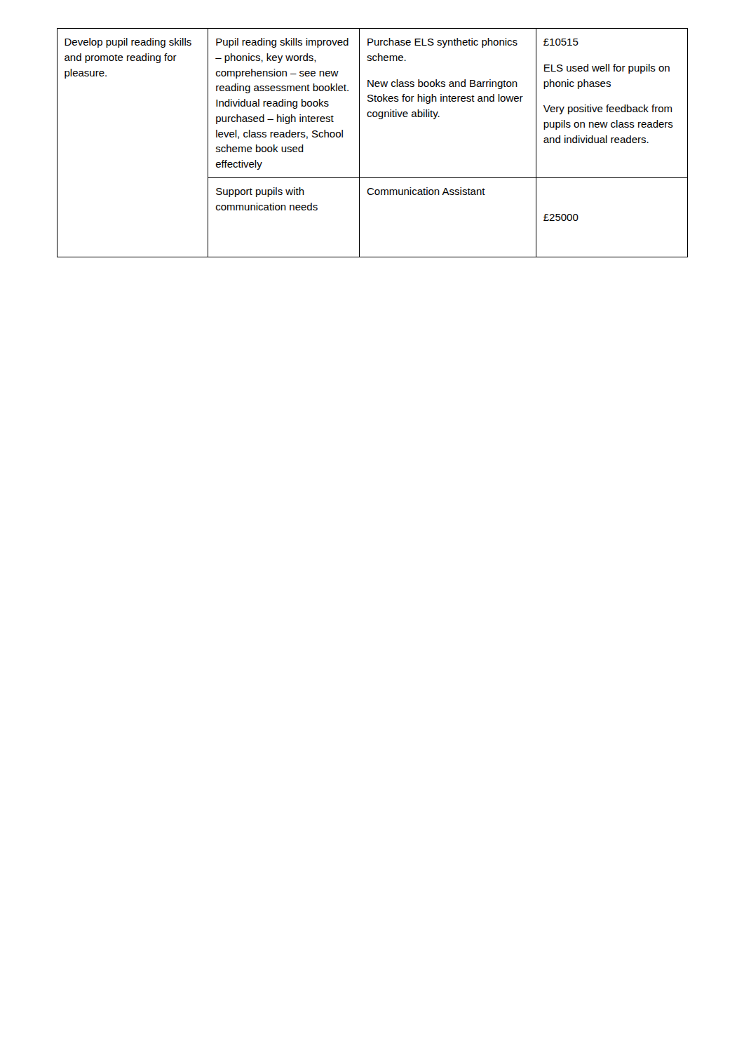| Develop pupil reading skills and promote reading for pleasure. | Pupil reading skills improved – phonics, key words, comprehension – see new reading assessment booklet. Individual reading books purchased – high interest level, class readers, School scheme book used effectively | Purchase ELS synthetic phonics scheme. New class books and Barrington Stokes for high interest and lower cognitive ability. | £10515 ELS used well for pupils on phonic phases Very positive feedback from pupils on new class readers and individual readers. |
| Support pupils with communication needs | Communication Assistant | £25000 |